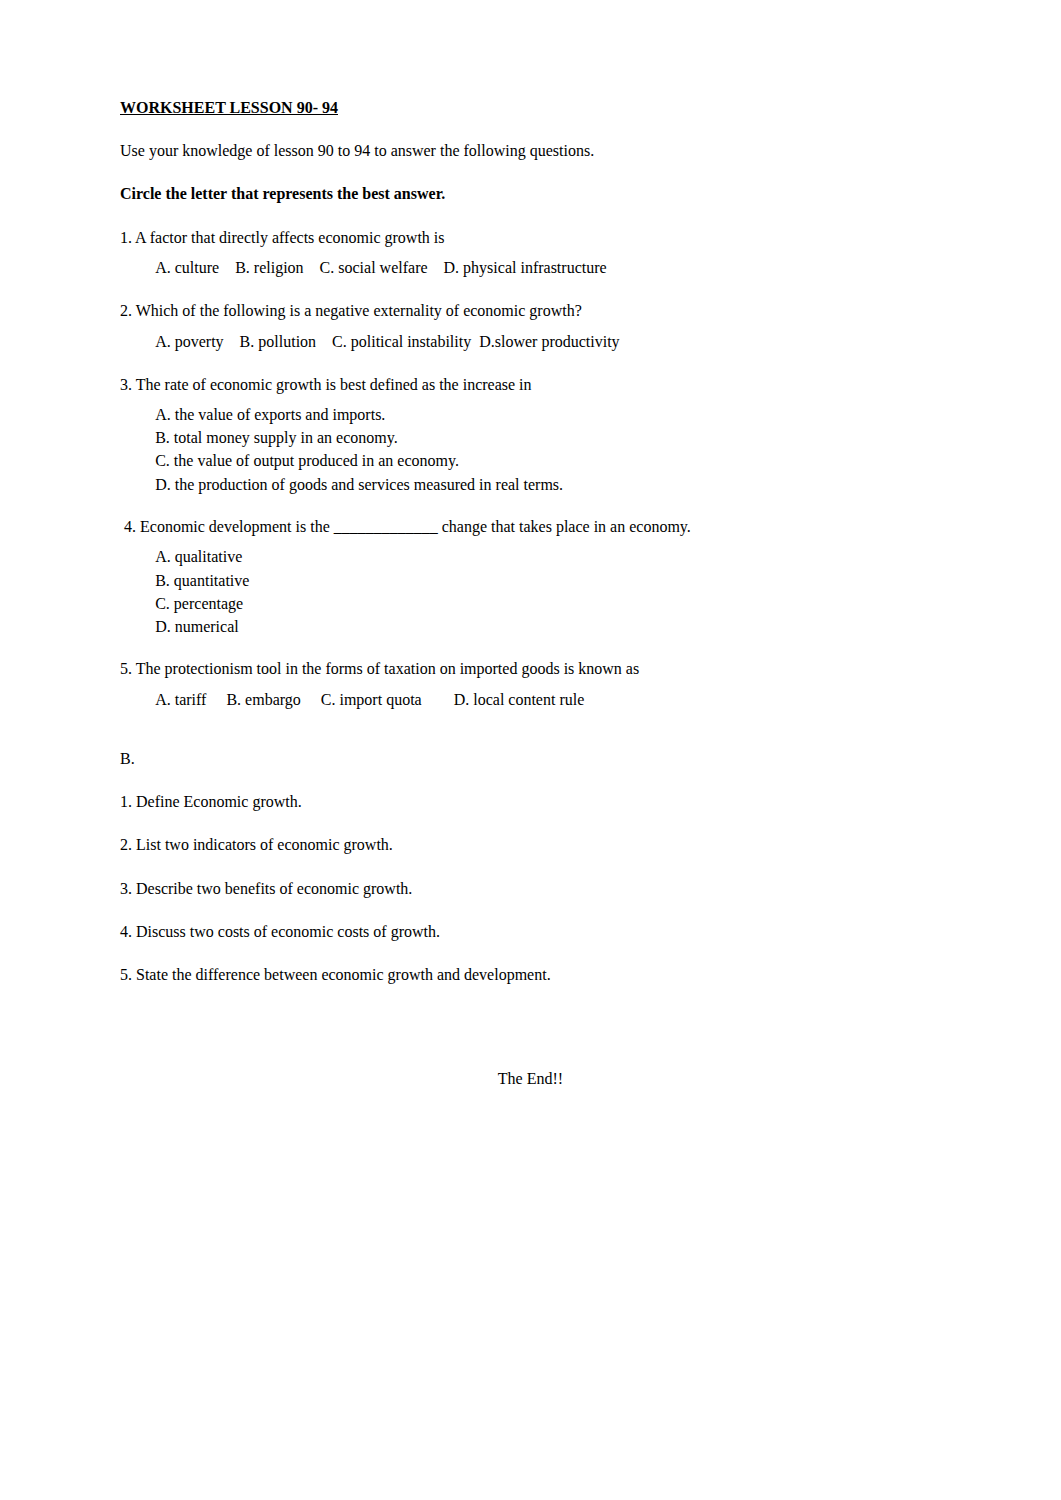WORKSHEET LESSON 90- 94
Use your knowledge of lesson 90 to 94 to answer the following questions.
Circle the letter that represents the best answer.
1. A factor that directly affects economic growth is
A. culture B. religion C. social welfare D. physical infrastructure
2. Which of the following is a negative externality of economic growth?
A. poverty B. pollution C. political instability D.slower productivity
3. The rate of economic growth is best defined as the increase in
A. the value of exports and imports.
B. total money supply in an economy.
C. the value of output produced in an economy.
D. the production of goods and services measured in real terms.
4. Economic development is the _____________ change that takes place in an economy.
A. qualitative
B. quantitative
C. percentage
D. numerical
5. The protectionism tool in the forms of taxation on imported goods is known as
A. tariff B. embargo C. import quota D. local content rule
B.
1. Define Economic growth.
2. List two indicators of economic growth.
3. Describe two benefits of economic growth.
4. Discuss two costs of economic costs of growth.
5. State the difference between economic growth and development.
The End!!